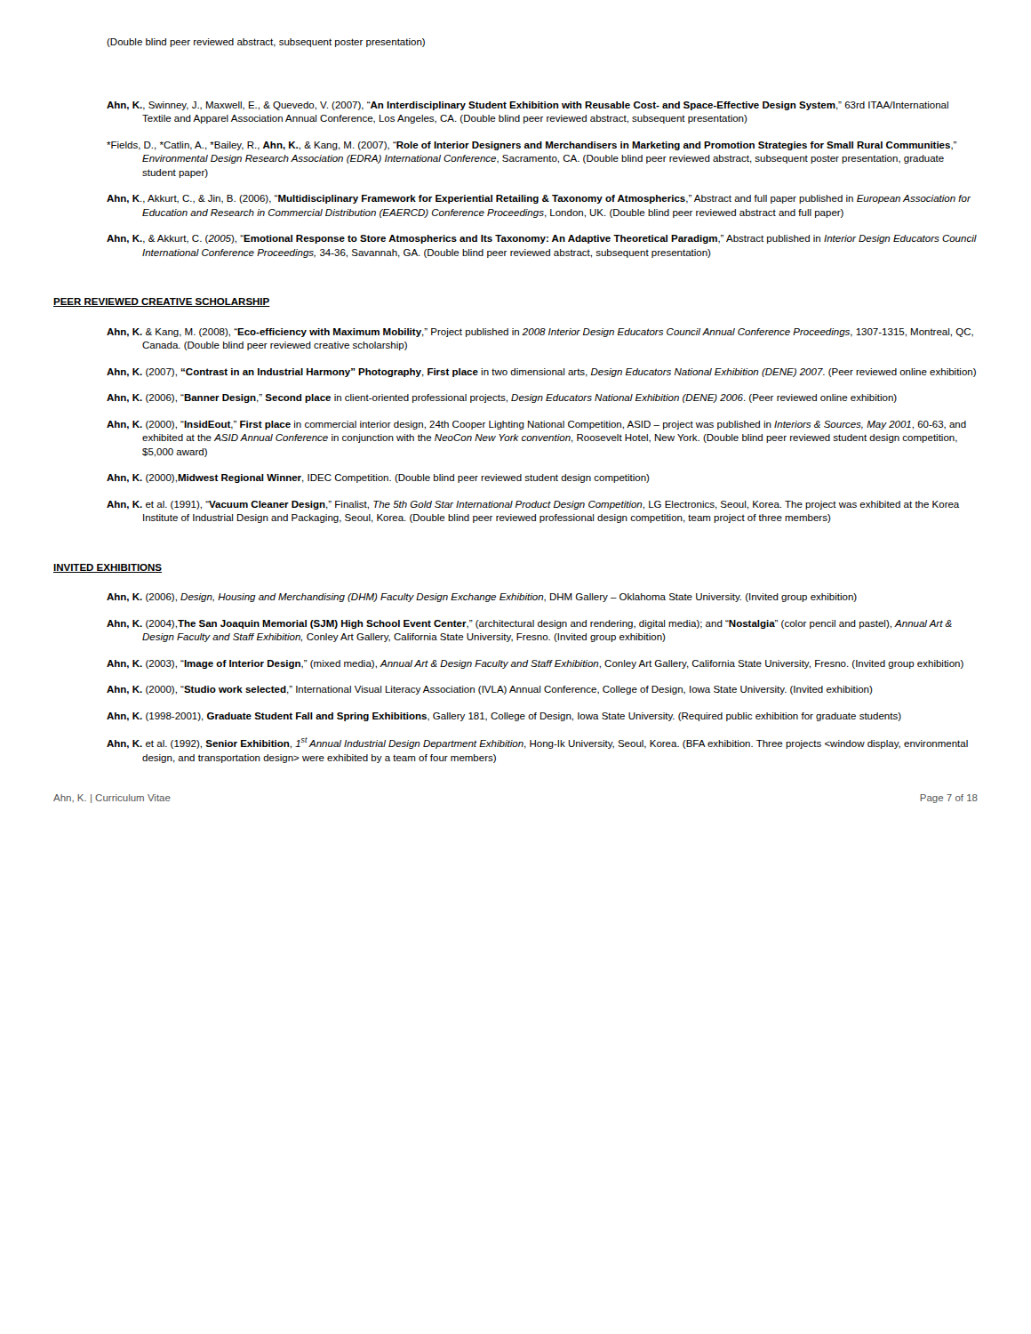(Double blind peer reviewed abstract, subsequent poster presentation)
Ahn, K., Swinney, J., Maxwell, E., & Quevedo, V. (2007), “An Interdisciplinary Student Exhibition with Reusable Cost- and Space-Effective Design System,” 63rd ITAA/International Textile and Apparel Association Annual Conference, Los Angeles, CA. (Double blind peer reviewed abstract, subsequent presentation)
*Fields, D., *Catlin, A., *Bailey, R., Ahn, K., & Kang, M. (2007), “Role of Interior Designers and Merchandisers in Marketing and Promotion Strategies for Small Rural Communities,” Environmental Design Research Association (EDRA) International Conference, Sacramento, CA. (Double blind peer reviewed abstract, subsequent poster presentation, graduate student paper)
Ahn, K., Akkurt, C., & Jin, B. (2006), “Multidisciplinary Framework for Experiential Retailing & Taxonomy of Atmospherics,” Abstract and full paper published in European Association for Education and Research in Commercial Distribution (EAERCD) Conference Proceedings, London, UK. (Double blind peer reviewed abstract and full paper)
Ahn, K., & Akkurt, C. (2005), “Emotional Response to Store Atmospherics and Its Taxonomy: An Adaptive Theoretical Paradigm,” Abstract published in Interior Design Educators Council International Conference Proceedings, 34-36, Savannah, GA. (Double blind peer reviewed abstract, subsequent presentation)
PEER REVIEWED CREATIVE SCHOLARSHIP
Ahn, K. & Kang, M. (2008), “Eco-efficiency with Maximum Mobility,” Project published in 2008 Interior Design Educators Council Annual Conference Proceedings, 1307-1315, Montreal, QC, Canada. (Double blind peer reviewed creative scholarship)
Ahn, K. (2007), “Contrast in an Industrial Harmony” Photography, First place in two dimensional arts, Design Educators National Exhibition (DENE) 2007. (Peer reviewed online exhibition)
Ahn, K. (2006), “Banner Design,” Second place in client-oriented professional projects, Design Educators National Exhibition (DENE) 2006. (Peer reviewed online exhibition)
Ahn, K. (2000), “InsidEout,” First place in commercial interior design, 24th Cooper Lighting National Competition, ASID – project was published in Interiors & Sources, May 2001, 60-63, and exhibited at the ASID Annual Conference in conjunction with the NeoCon New York convention, Roosevelt Hotel, New York. (Double blind peer reviewed student design competition, $5,000 award)
Ahn, K. (2000),Midwest Regional Winner, IDEC Competition. (Double blind peer reviewed student design competition)
Ahn, K. et al. (1991), “Vacuum Cleaner Design,” Finalist, The 5th Gold Star International Product Design Competition, LG Electronics, Seoul, Korea. The project was exhibited at the Korea Institute of Industrial Design and Packaging, Seoul, Korea. (Double blind peer reviewed professional design competition, team project of three members)
INVITED EXHIBITIONS
Ahn, K. (2006), Design, Housing and Merchandising (DHM) Faculty Design Exchange Exhibition, DHM Gallery – Oklahoma State University. (Invited group exhibition)
Ahn, K. (2004),The San Joaquin Memorial (SJM) High School Event Center,” (architectural design and rendering, digital media); and “Nostalgia” (color pencil and pastel), Annual Art & Design Faculty and Staff Exhibition, Conley Art Gallery, California State University, Fresno. (Invited group exhibition)
Ahn, K. (2003), “Image of Interior Design,” (mixed media), Annual Art & Design Faculty and Staff Exhibition, Conley Art Gallery, California State University, Fresno. (Invited group exhibition)
Ahn, K. (2000), “Studio work selected,” International Visual Literacy Association (IVLA) Annual Conference, College of Design, Iowa State University. (Invited exhibition)
Ahn, K. (1998-2001), Graduate Student Fall and Spring Exhibitions, Gallery 181, College of Design, Iowa State University. (Required public exhibition for graduate students)
Ahn, K. et al. (1992), Senior Exhibition, 1st Annual Industrial Design Department Exhibition, Hong-Ik University, Seoul, Korea. (BFA exhibition. Three projects <window display, environmental design, and transportation design> were exhibited by a team of four members)
Ahn, K. | Curriculum Vitae
Page 7 of 18